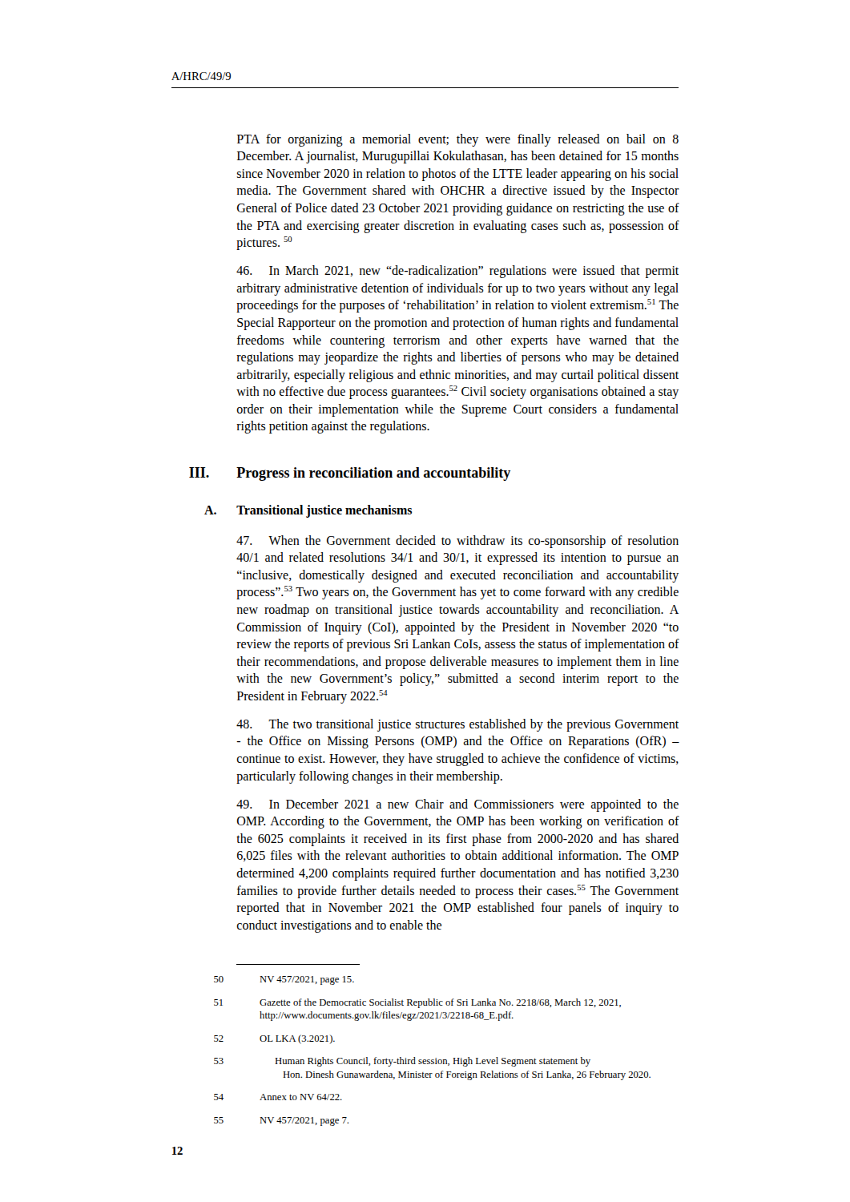A/HRC/49/9
PTA for organizing a memorial event; they were finally released on bail on 8 December. A journalist, Murugupillai Kokulathasan, has been detained for 15 months since November 2020 in relation to photos of the LTTE leader appearing on his social media. The Government shared with OHCHR a directive issued by the Inspector General of Police dated 23 October 2021 providing guidance on restricting the use of the PTA and exercising greater discretion in evaluating cases such as, possession of pictures. 50
46. In March 2021, new “de-radicalization” regulations were issued that permit arbitrary administrative detention of individuals for up to two years without any legal proceedings for the purposes of ‘rehabilitation’ in relation to violent extremism.51 The Special Rapporteur on the promotion and protection of human rights and fundamental freedoms while countering terrorism and other experts have warned that the regulations may jeopardize the rights and liberties of persons who may be detained arbitrarily, especially religious and ethnic minorities, and may curtail political dissent with no effective due process guarantees.52 Civil society organisations obtained a stay order on their implementation while the Supreme Court considers a fundamental rights petition against the regulations.
III. Progress in reconciliation and accountability
A. Transitional justice mechanisms
47. When the Government decided to withdraw its co-sponsorship of resolution 40/1 and related resolutions 34/1 and 30/1, it expressed its intention to pursue an “inclusive, domestically designed and executed reconciliation and accountability process”.53 Two years on, the Government has yet to come forward with any credible new roadmap on transitional justice towards accountability and reconciliation. A Commission of Inquiry (CoI), appointed by the President in November 2020 “to review the reports of previous Sri Lankan CoIs, assess the status of implementation of their recommendations, and propose deliverable measures to implement them in line with the new Government’s policy,” submitted a second interim report to the President in February 2022.54
48. The two transitional justice structures established by the previous Government - the Office on Missing Persons (OMP) and the Office on Reparations (OfR) – continue to exist. However, they have struggled to achieve the confidence of victims, particularly following changes in their membership.
49. In December 2021 a new Chair and Commissioners were appointed to the OMP. According to the Government, the OMP has been working on verification of the 6025 complaints it received in its first phase from 2000-2020 and has shared 6,025 files with the relevant authorities to obtain additional information. The OMP determined 4,200 complaints required further documentation and has notified 3,230 families to provide further details needed to process their cases.55 The Government reported that in November 2021 the OMP established four panels of inquiry to conduct investigations and to enable the
50 NV 457/2021, page 15.
51 Gazette of the Democratic Socialist Republic of Sri Lanka No. 2218/68, March 12, 2021, http://www.documents.gov.lk/files/egz/2021/3/2218-68_E.pdf.
52 OL LKA (3.2021).
53 Human Rights Council, forty-third session, High Level Segment statement by
Hon. Dinesh Gunawardena, Minister of Foreign Relations of Sri Lanka, 26 February 2020.
54 Annex to NV 64/22.
55 NV 457/2021, page 7.
12